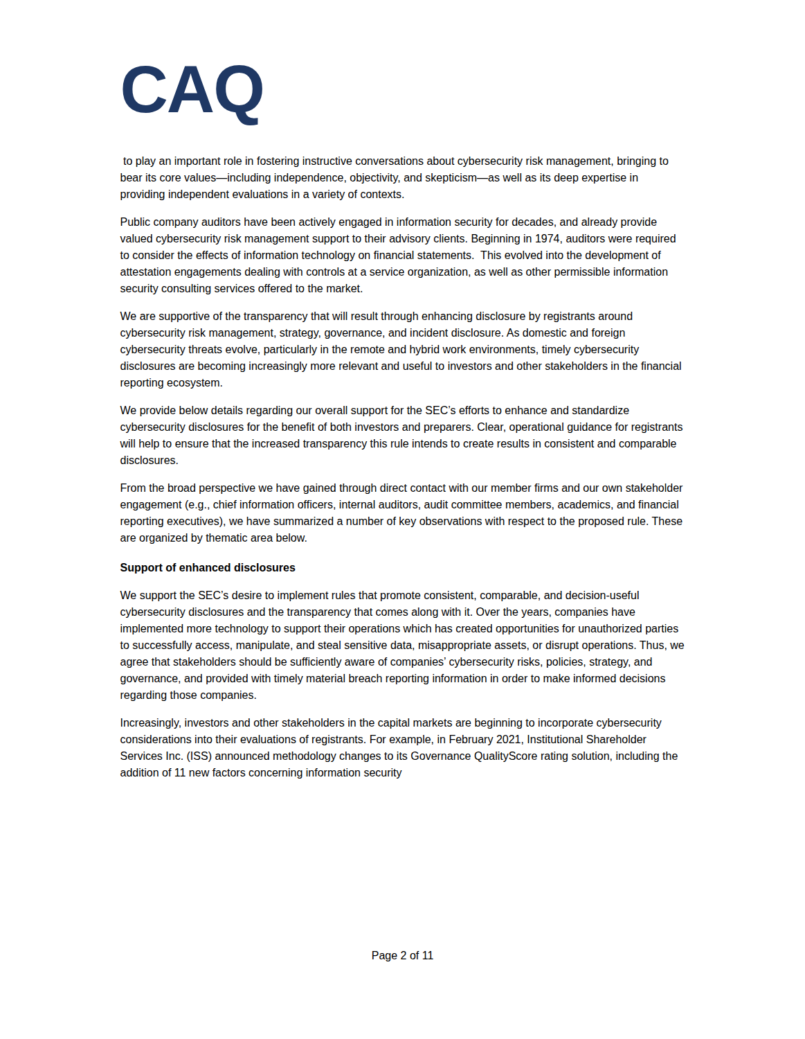CAQ
to play an important role in fostering instructive conversations about cybersecurity risk management, bringing to bear its core values—including independence, objectivity, and skepticism—as well as its deep expertise in providing independent evaluations in a variety of contexts.
Public company auditors have been actively engaged in information security for decades, and already provide valued cybersecurity risk management support to their advisory clients. Beginning in 1974, auditors were required to consider the effects of information technology on financial statements. This evolved into the development of attestation engagements dealing with controls at a service organization, as well as other permissible information security consulting services offered to the market.
We are supportive of the transparency that will result through enhancing disclosure by registrants around cybersecurity risk management, strategy, governance, and incident disclosure. As domestic and foreign cybersecurity threats evolve, particularly in the remote and hybrid work environments, timely cybersecurity disclosures are becoming increasingly more relevant and useful to investors and other stakeholders in the financial reporting ecosystem.
We provide below details regarding our overall support for the SEC’s efforts to enhance and standardize cybersecurity disclosures for the benefit of both investors and preparers. Clear, operational guidance for registrants will help to ensure that the increased transparency this rule intends to create results in consistent and comparable disclosures.
From the broad perspective we have gained through direct contact with our member firms and our own stakeholder engagement (e.g., chief information officers, internal auditors, audit committee members, academics, and financial reporting executives), we have summarized a number of key observations with respect to the proposed rule. These are organized by thematic area below.
Support of enhanced disclosures
We support the SEC’s desire to implement rules that promote consistent, comparable, and decision-useful cybersecurity disclosures and the transparency that comes along with it. Over the years, companies have implemented more technology to support their operations which has created opportunities for unauthorized parties to successfully access, manipulate, and steal sensitive data, misappropriate assets, or disrupt operations. Thus, we agree that stakeholders should be sufficiently aware of companies’ cybersecurity risks, policies, strategy, and governance, and provided with timely material breach reporting information in order to make informed decisions regarding those companies.
Increasingly, investors and other stakeholders in the capital markets are beginning to incorporate cybersecurity considerations into their evaluations of registrants. For example, in February 2021, Institutional Shareholder Services Inc. (ISS) announced methodology changes to its Governance QualityScore rating solution, including the addition of 11 new factors concerning information security
Page 2 of 11